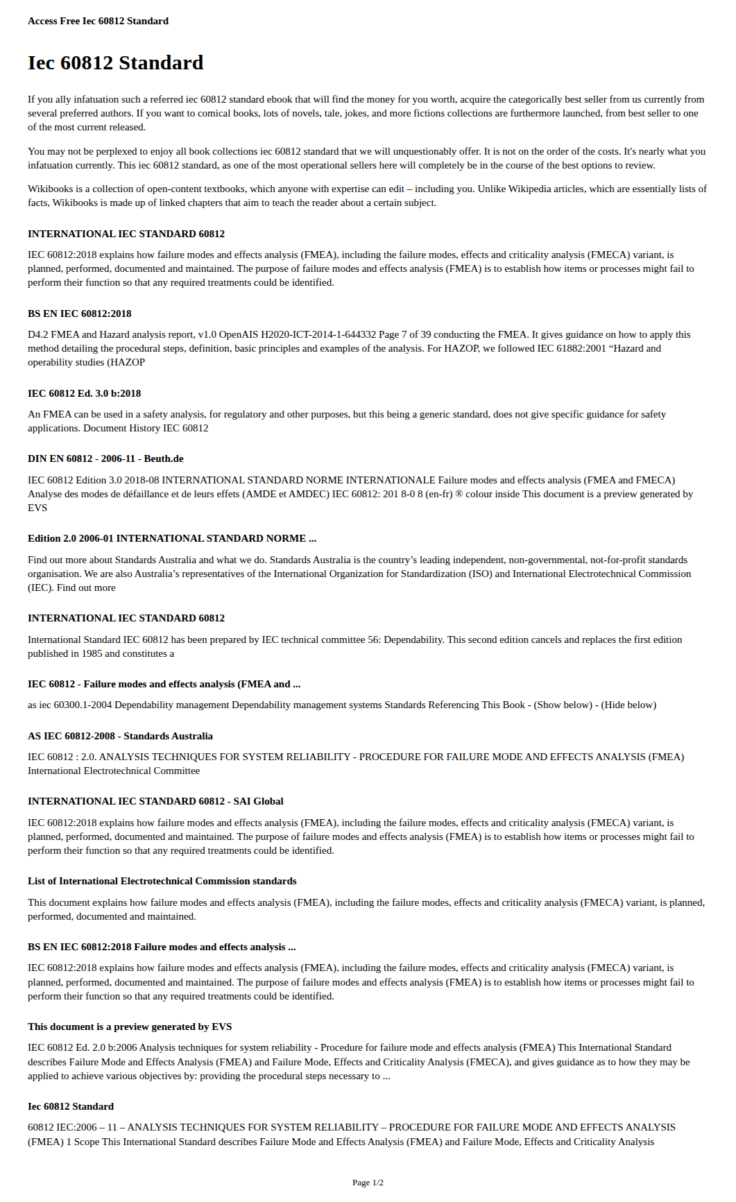Access Free Iec 60812 Standard
Iec 60812 Standard
If you ally infatuation such a referred iec 60812 standard ebook that will find the money for you worth, acquire the categorically best seller from us currently from several preferred authors. If you want to comical books, lots of novels, tale, jokes, and more fictions collections are furthermore launched, from best seller to one of the most current released.
You may not be perplexed to enjoy all book collections iec 60812 standard that we will unquestionably offer. It is not on the order of the costs. It's nearly what you infatuation currently. This iec 60812 standard, as one of the most operational sellers here will completely be in the course of the best options to review.
Wikibooks is a collection of open-content textbooks, which anyone with expertise can edit – including you. Unlike Wikipedia articles, which are essentially lists of facts, Wikibooks is made up of linked chapters that aim to teach the reader about a certain subject.
INTERNATIONAL IEC STANDARD 60812
IEC 60812:2018 explains how failure modes and effects analysis (FMEA), including the failure modes, effects and criticality analysis (FMECA) variant, is planned, performed, documented and maintained. The purpose of failure modes and effects analysis (FMEA) is to establish how items or processes might fail to perform their function so that any required treatments could be identified.
BS EN IEC 60812:2018
D4.2 FMEA and Hazard analysis report, v1.0 OpenAIS H2020-ICT-2014-1-644332 Page 7 of 39 conducting the FMEA. It gives guidance on how to apply this method detailing the procedural steps, definition, basic principles and examples of the analysis. For HAZOP, we followed IEC 61882:2001 “Hazard and operability studies (HAZOP
IEC 60812 Ed. 3.0 b:2018
An FMEA can be used in a safety analysis, for regulatory and other purposes, but this being a generic standard, does not give specific guidance for safety applications. Document History IEC 60812
DIN EN 60812 - 2006-11 - Beuth.de
IEC 60812 Edition 3.0 2018-08 INTERNATIONAL STANDARD NORME INTERNATIONALE Failure modes and effects analysis (FMEA and FMECA) Analyse des modes de défaillance et de leurs effets (AMDE et AMDEC) IEC 60812: 201 8-0 8 (en-fr) ® colour inside This document is a preview generated by EVS
Edition 2.0 2006-01 INTERNATIONAL STANDARD NORME ...
Find out more about Standards Australia and what we do. Standards Australia is the country’s leading independent, non-governmental, not-for-profit standards organisation. We are also Australia’s representatives of the International Organization for Standardization (ISO) and International Electrotechnical Commission (IEC). Find out more
INTERNATIONAL IEC STANDARD 60812
International Standard IEC 60812 has been prepared by IEC technical committee 56: Dependability. This second edition cancels and replaces the first edition published in 1985 and constitutes a
IEC 60812 - Failure modes and effects analysis (FMEA and ...
as iec 60300.1-2004 Dependability management Dependability management systems Standards Referencing This Book - (Show below) - (Hide below)
AS IEC 60812-2008 - Standards Australia
IEC 60812 : 2.0. ANALYSIS TECHNIQUES FOR SYSTEM RELIABILITY - PROCEDURE FOR FAILURE MODE AND EFFECTS ANALYSIS (FMEA) International Electrotechnical Committee
INTERNATIONAL IEC STANDARD 60812 - SAI Global
IEC 60812:2018 explains how failure modes and effects analysis (FMEA), including the failure modes, effects and criticality analysis (FMECA) variant, is planned, performed, documented and maintained. The purpose of failure modes and effects analysis (FMEA) is to establish how items or processes might fail to perform their function so that any required treatments could be identified.
List of International Electrotechnical Commission standards
This document explains how failure modes and effects analysis (FMEA), including the failure modes, effects and criticality analysis (FMECA) variant, is planned, performed, documented and maintained.
BS EN IEC 60812:2018 Failure modes and effects analysis ...
IEC 60812:2018 explains how failure modes and effects analysis (FMEA), including the failure modes, effects and criticality analysis (FMECA) variant, is planned, performed, documented and maintained. The purpose of failure modes and effects analysis (FMEA) is to establish how items or processes might fail to perform their function so that any required treatments could be identified.
This document is a preview generated by EVS
IEC 60812 Ed. 2.0 b:2006 Analysis techniques for system reliability - Procedure for failure mode and effects analysis (FMEA) This International Standard describes Failure Mode and Effects Analysis (FMEA) and Failure Mode, Effects and Criticality Analysis (FMECA), and gives guidance as to how they may be applied to achieve various objectives by: providing the procedural steps necessary to ...
Iec 60812 Standard
60812 IEC:2006 – 11 – ANALYSIS TECHNIQUES FOR SYSTEM RELIABILITY – PROCEDURE FOR FAILURE MODE AND EFFECTS ANALYSIS (FMEA) 1 Scope This International Standard describes Failure Mode and Effects Analysis (FMEA) and Failure Mode, Effects and Criticality Analysis
Page 1/2